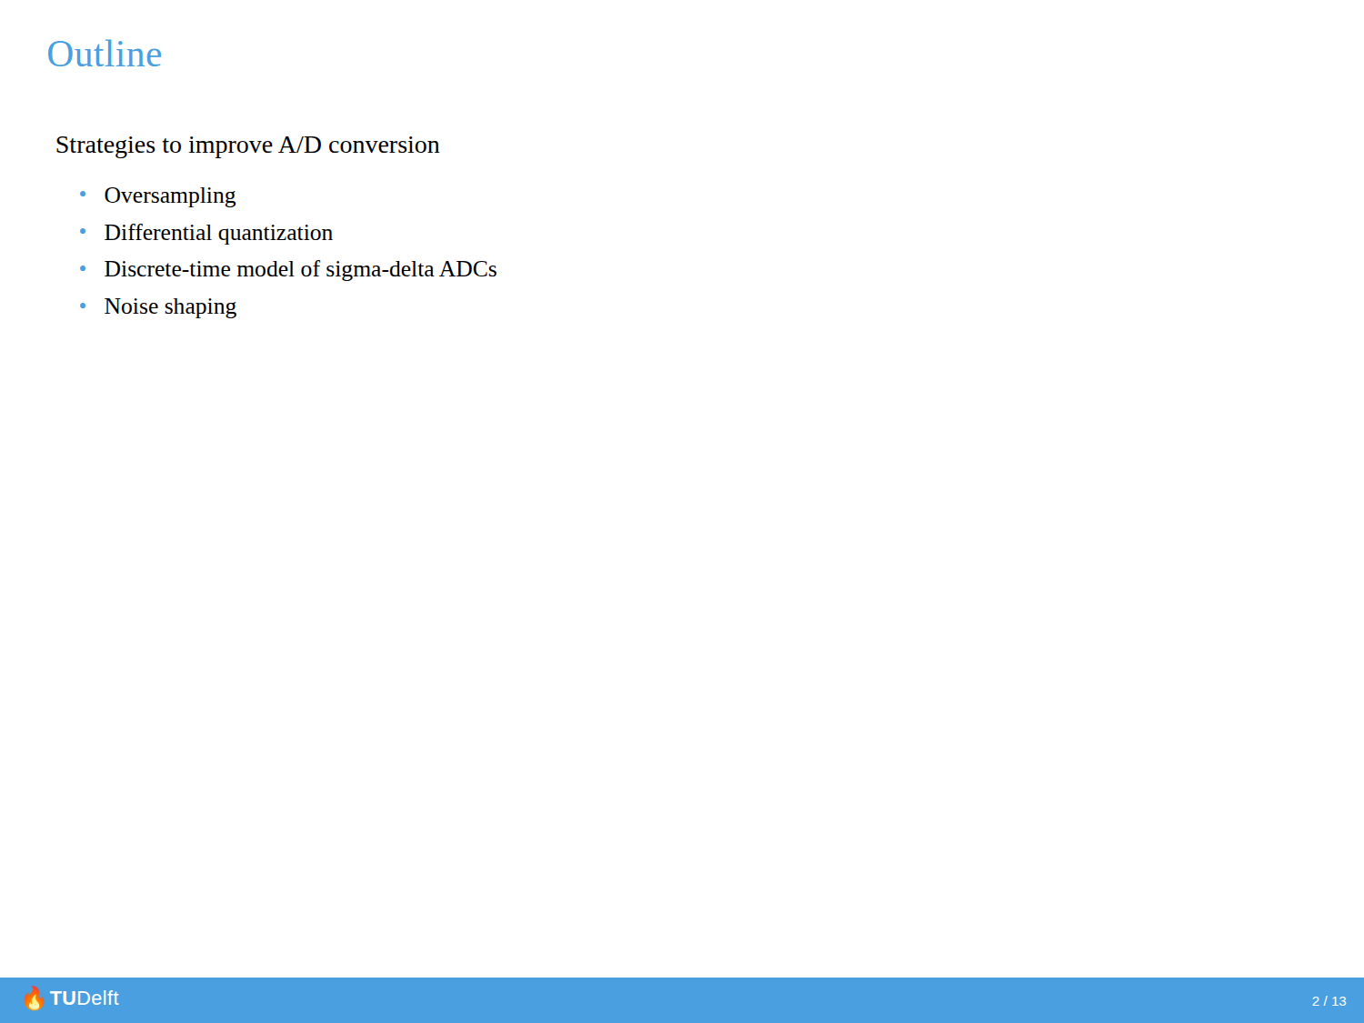Outline
Strategies to improve A/D conversion
Oversampling
Differential quantization
Discrete-time model of sigma-delta ADCs
Noise shaping
🔥TU Delft
2 / 13